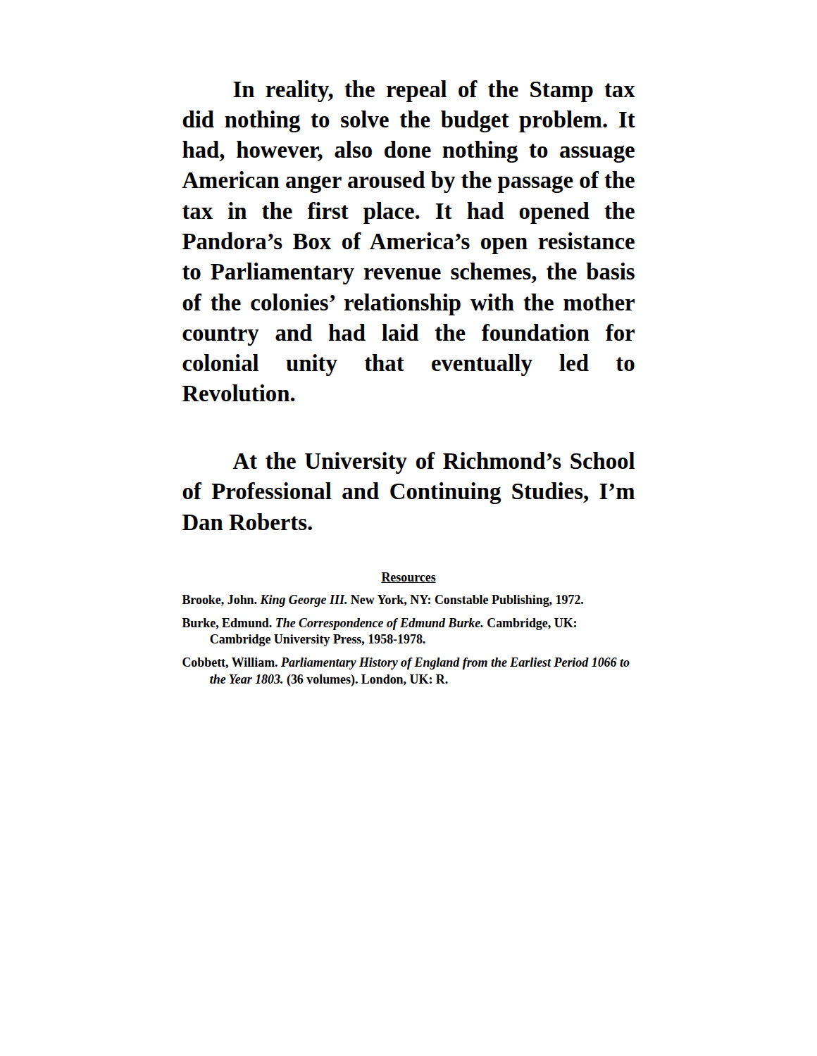In reality, the repeal of the Stamp tax did nothing to solve the budget problem. It had, however, also done nothing to assuage American anger aroused by the passage of the tax in the first place. It had opened the Pandora’s Box of America’s open resistance to Parliamentary revenue schemes, the basis of the colonies’ relationship with the mother country and had laid the foundation for colonial unity that eventually led to Revolution.
At the University of Richmond’s School of Professional and Continuing Studies, I’m Dan Roberts.
Resources
Brooke, John. King George III. New York, NY: Constable Publishing, 1972.
Burke, Edmund. The Correspondence of Edmund Burke. Cambridge, UK: Cambridge University Press, 1958-1978.
Cobbett, William. Parliamentary History of England from the Earliest Period 1066 to the Year 1803. (36 volumes). London, UK: R.